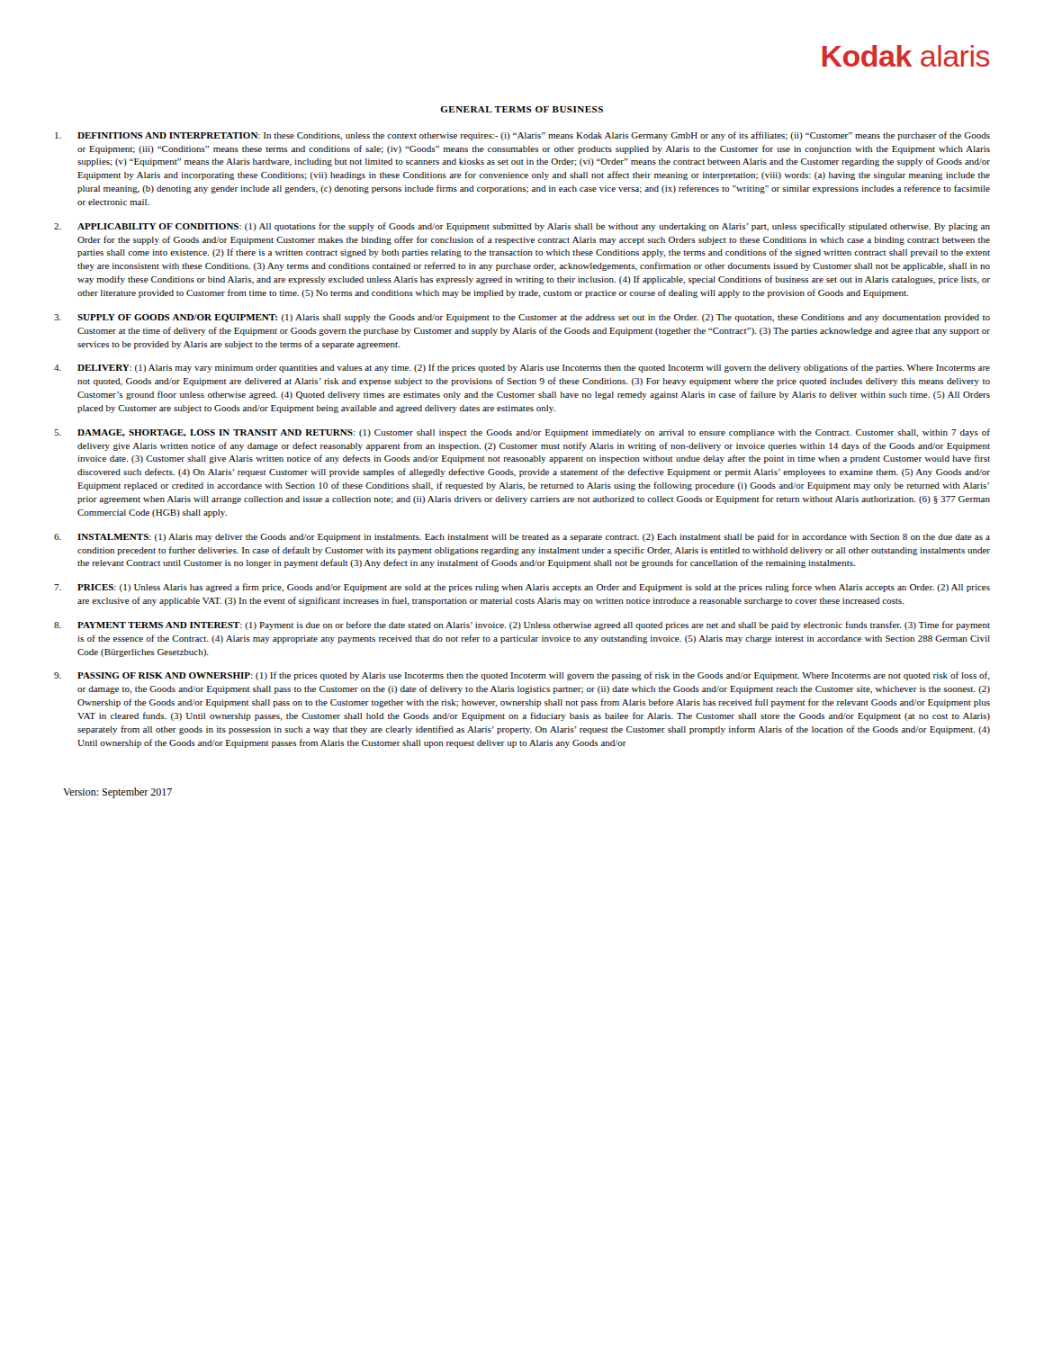Kodak alaris
General Terms of Business
Definitions and Interpretation: In these Conditions, unless the context otherwise requires:- (i) “Alaris” means Kodak Alaris Germany GmbH or any of its affiliates; (ii) “Customer” means the purchaser of the Goods or Equipment; (iii) “Conditions” means these terms and conditions of sale; (iv) “Goods” means the consumables or other products supplied by Alaris to the Customer for use in conjunction with the Equipment which Alaris supplies; (v) “Equipment” means the Alaris hardware, including but not limited to scanners and kiosks as set out in the Order; (vi) “Order” means the contract between Alaris and the Customer regarding the supply of Goods and/or Equipment by Alaris and incorporating these Conditions; (vii) headings in these Conditions are for convenience only and shall not affect their meaning or interpretation; (viii) words: (a) having the singular meaning include the plural meaning, (b) denoting any gender include all genders, (c) denoting persons include firms and corporations; and in each case vice versa; and (ix) references to "writing" or similar expressions includes a reference to facsimile or electronic mail.
Applicability of Conditions: (1) All quotations for the supply of Goods and/or Equipment submitted by Alaris shall be without any undertaking on Alaris’ part, unless specifically stipulated otherwise. By placing an Order for the supply of Goods and/or Equipment Customer makes the binding offer for conclusion of a respective contract Alaris may accept such Orders subject to these Conditions in which case a binding contract between the parties shall come into existence. (2) If there is a written contract signed by both parties relating to the transaction to which these Conditions apply, the terms and conditions of the signed written contract shall prevail to the extent they are inconsistent with these Conditions. (3) Any terms and conditions contained or referred to in any purchase order, acknowledgements, confirmation or other documents issued by Customer shall not be applicable, shall in no way modify these Conditions or bind Alaris, and are expressly excluded unless Alaris has expressly agreed in writing to their inclusion. (4) If applicable, special Conditions of business are set out in Alaris catalogues, price lists, or other literature provided to Customer from time to time. (5) No terms and conditions which may be implied by trade, custom or practice or course of dealing will apply to the provision of Goods and Equipment.
Supply of Goods and/or Equipment: (1) Alaris shall supply the Goods and/or Equipment to the Customer at the address set out in the Order. (2) The quotation, these Conditions and any documentation provided to Customer at the time of delivery of the Equipment or Goods govern the purchase by Customer and supply by Alaris of the Goods and Equipment (together the “Contract”). (3) The parties acknowledge and agree that any support or services to be provided by Alaris are subject to the terms of a separate agreement.
Delivery: (1) Alaris may vary minimum order quantities and values at any time. (2) If the prices quoted by Alaris use Incoterms then the quoted Incoterm will govern the delivery obligations of the parties. Where Incoterms are not quoted, Goods and/or Equipment are delivered at Alaris’ risk and expense subject to the provisions of Section 9 of these Conditions. (3) For heavy equipment where the price quoted includes delivery this means delivery to Customer’s ground floor unless otherwise agreed. (4) Quoted delivery times are estimates only and the Customer shall have no legal remedy against Alaris in case of failure by Alaris to deliver within such time. (5) All Orders placed by Customer are subject to Goods and/or Equipment being available and agreed delivery dates are estimates only.
Damage, Shortage, Loss in Transit and Returns: (1) Customer shall inspect the Goods and/or Equipment immediately on arrival to ensure compliance with the Contract. Customer shall, within 7 days of delivery give Alaris written notice of any damage or defect reasonably apparent from an inspection. (2) Customer must notify Alaris in writing of non-delivery or invoice queries within 14 days of the Goods and/or Equipment invoice date. (3) Customer shall give Alaris written notice of any defects in Goods and/or Equipment not reasonably apparent on inspection without undue delay after the point in time when a prudent Customer would have first discovered such defects. (4) On Alaris’ request Customer will provide samples of allegedly defective Goods, provide a statement of the defective Equipment or permit Alaris’ employees to examine them. (5) Any Goods and/or Equipment replaced or credited in accordance with Section 10 of these Conditions shall, if requested by Alaris, be returned to Alaris using the following procedure (i) Goods and/or Equipment may only be returned with Alaris’ prior agreement when Alaris will arrange collection and issue a collection note; and (ii) Alaris drivers or delivery carriers are not authorized to collect Goods or Equipment for return without Alaris authorization. (6) § 377 German Commercial Code (HGB) shall apply.
Instalments: (1) Alaris may deliver the Goods and/or Equipment in instalments. Each instalment will be treated as a separate contract. (2) Each instalment shall be paid for in accordance with Section 8 on the due date as a condition precedent to further deliveries. In case of default by Customer with its payment obligations regarding any instalment under a specific Order, Alaris is entitled to withhold delivery or all other outstanding instalments under the relevant Contract until Customer is no longer in payment default (3) Any defect in any instalment of Goods and/or Equipment shall not be grounds for cancellation of the remaining instalments.
Prices: (1) Unless Alaris has agreed a firm price, Goods and/or Equipment are sold at the prices ruling when Alaris accepts an Order and Equipment is sold at the prices ruling force when Alaris accepts an Order. (2) All prices are exclusive of any applicable VAT. (3) In the event of significant increases in fuel, transportation or material costs Alaris may on written notice introduce a reasonable surcharge to cover these increased costs.
Payment Terms and Interest: (1) Payment is due on or before the date stated on Alaris’ invoice. (2) Unless otherwise agreed all quoted prices are net and shall be paid by electronic funds transfer. (3) Time for payment is of the essence of the Contract. (4) Alaris may appropriate any payments received that do not refer to a particular invoice to any outstanding invoice. (5) Alaris may charge interest in accordance with Section 288 German Civil Code (Bürgerliches Gesetzbuch).
Passing of Risk and Ownership: (1) If the prices quoted by Alaris use Incoterms then the quoted Incoterm will govern the passing of risk in the Goods and/or Equipment. Where Incoterms are not quoted risk of loss of, or damage to, the Goods and/or Equipment shall pass to the Customer on the (i) date of delivery to the Alaris logistics partner; or (ii) date which the Goods and/or Equipment reach the Customer site, whichever is the soonest. (2) Ownership of the Goods and/or Equipment shall pass on to the Customer together with the risk; however, ownership shall not pass from Alaris before Alaris has received full payment for the relevant Goods and/or Equipment plus VAT in cleared funds. (3) Until ownership passes, the Customer shall hold the Goods and/or Equipment on a fiduciary basis as bailee for Alaris. The Customer shall store the Goods and/or Equipment (at no cost to Alaris) separately from all other goods in its possession in such a way that they are clearly identified as Alaris’ property. On Alaris’ request the Customer shall promptly inform Alaris of the location of the Goods and/or Equipment. (4) Until ownership of the Goods and/or Equipment passes from Alaris the Customer shall upon request deliver up to Alaris any Goods and/or
Version: September 2017